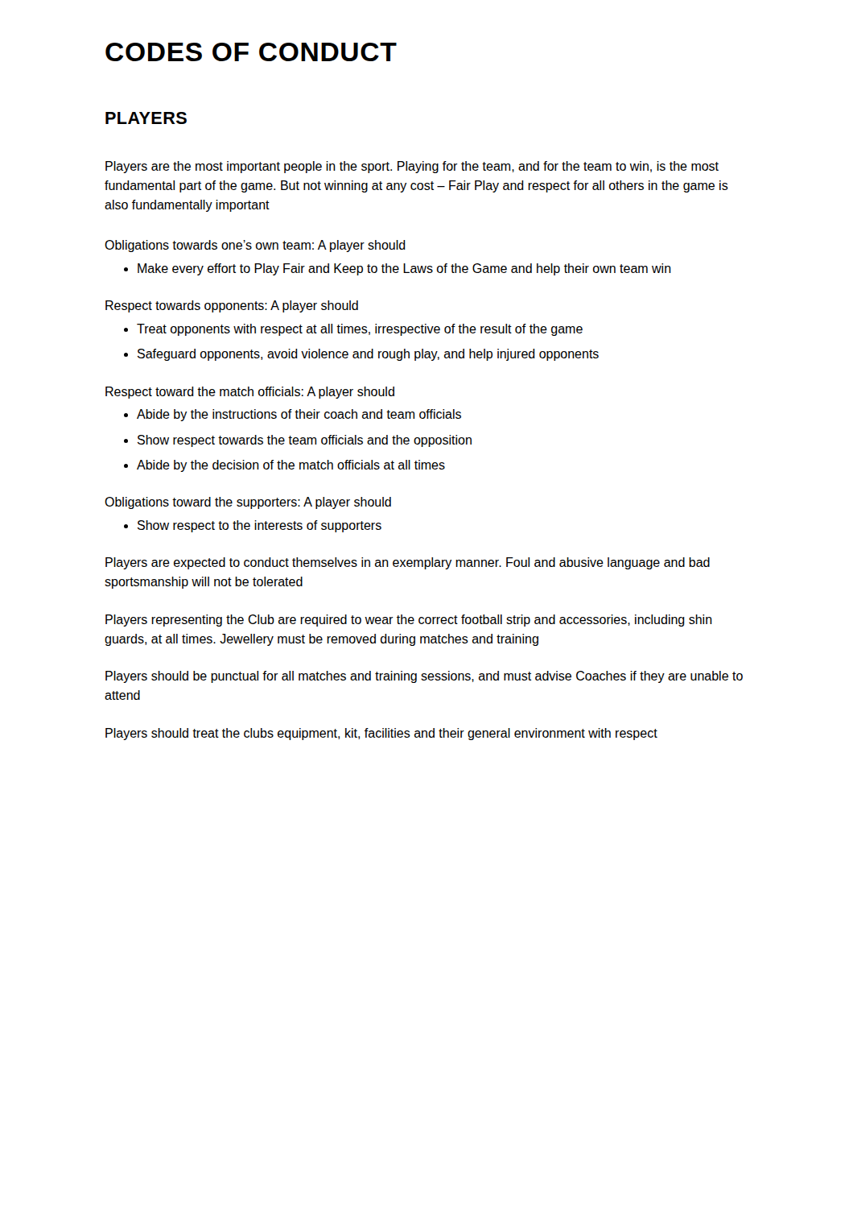CODES OF CONDUCT
PLAYERS
Players are the most important people in the sport. Playing for the team, and for the team to win, is the most fundamental part of the game. But not winning at any cost – Fair Play and respect for all others in the game is also fundamentally important
Obligations towards one’s own team: A player should
Make every effort to Play Fair and Keep to the Laws of the Game and help their own team win
Respect towards opponents: A player should
Treat opponents with respect at all times, irrespective of the result of the game
Safeguard opponents, avoid violence and rough play, and help injured opponents
Respect toward the match officials: A player should
Abide by the instructions of their coach and team officials
Show respect towards the team officials and the opposition
Abide by the decision of the match officials at all times
Obligations toward the supporters: A player should
Show respect to the interests of supporters
Players are expected to conduct themselves in an exemplary manner. Foul and abusive language and bad sportsmanship will not be tolerated
Players representing the Club are required to wear the correct football strip and accessories, including shin guards, at all times. Jewellery must be removed during matches and training
Players should be punctual for all matches and training sessions, and must advise Coaches if they are unable to attend
Players should treat the clubs equipment, kit, facilities and their general environment with respect